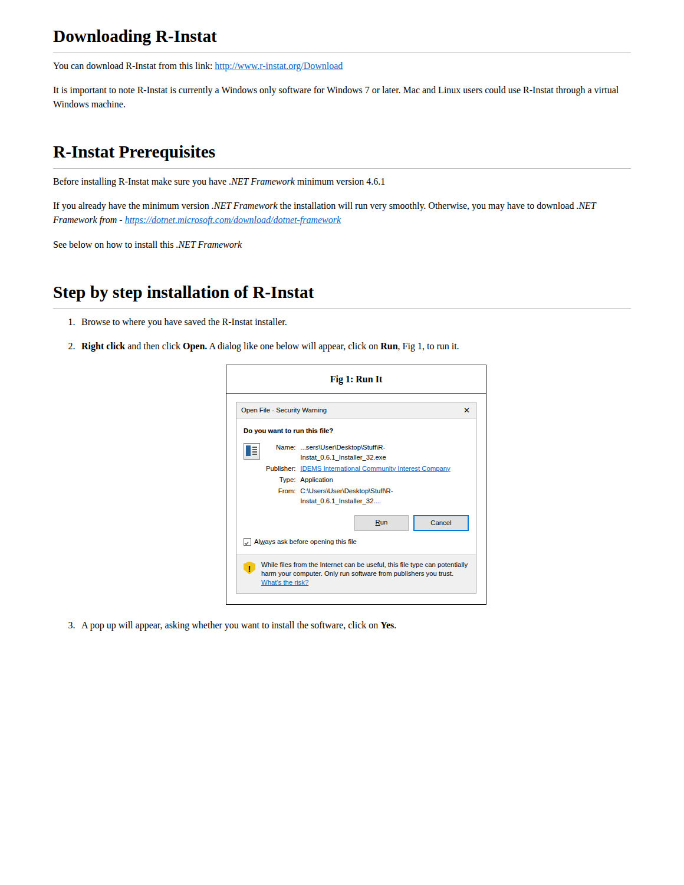Downloading R-Instat
You can download R-Instat from this link: http://www.r-instat.org/Download
It is important to note R-Instat is currently a Windows only software for Windows 7 or later. Mac and Linux users could use R-Instat through a virtual Windows machine.
R-Instat Prerequisites
Before installing R-Instat make sure you have .NET Framework minimum version 4.6.1
If you already have the minimum version .NET Framework the installation will run very smoothly. Otherwise, you may have to download .NET Framework from - https://dotnet.microsoft.com/download/dotnet-framework
See below on how to install this .NET Framework
Step by step installation of R-Instat
Browse to where you have saved the R-Instat installer.
Right click and then click Open. A dialog like one below will appear, click on Run, Fig 1, to run it.
Fig 1: Run It
Open File - Security Warning ✕
Do you want to run this file?
| Name: | ...sers\User\Desktop\Stuff\R-Instat_0.6.1_Installer_32.exe |
| Publisher: | IDEMS International Community Interest Company |
| Type: | Application |
| From: | C:\Users\User\Desktop\Stuff\R-Instat_0.6.1_Installer_32.... |
Run
Cancel
Always ask before opening this file
While files from the Internet can be useful, this file type can potentially harm your computer. Only run software from publishers you trust.
What's the risk?
A pop up will appear, asking whether you want to install the software, click on Yes.